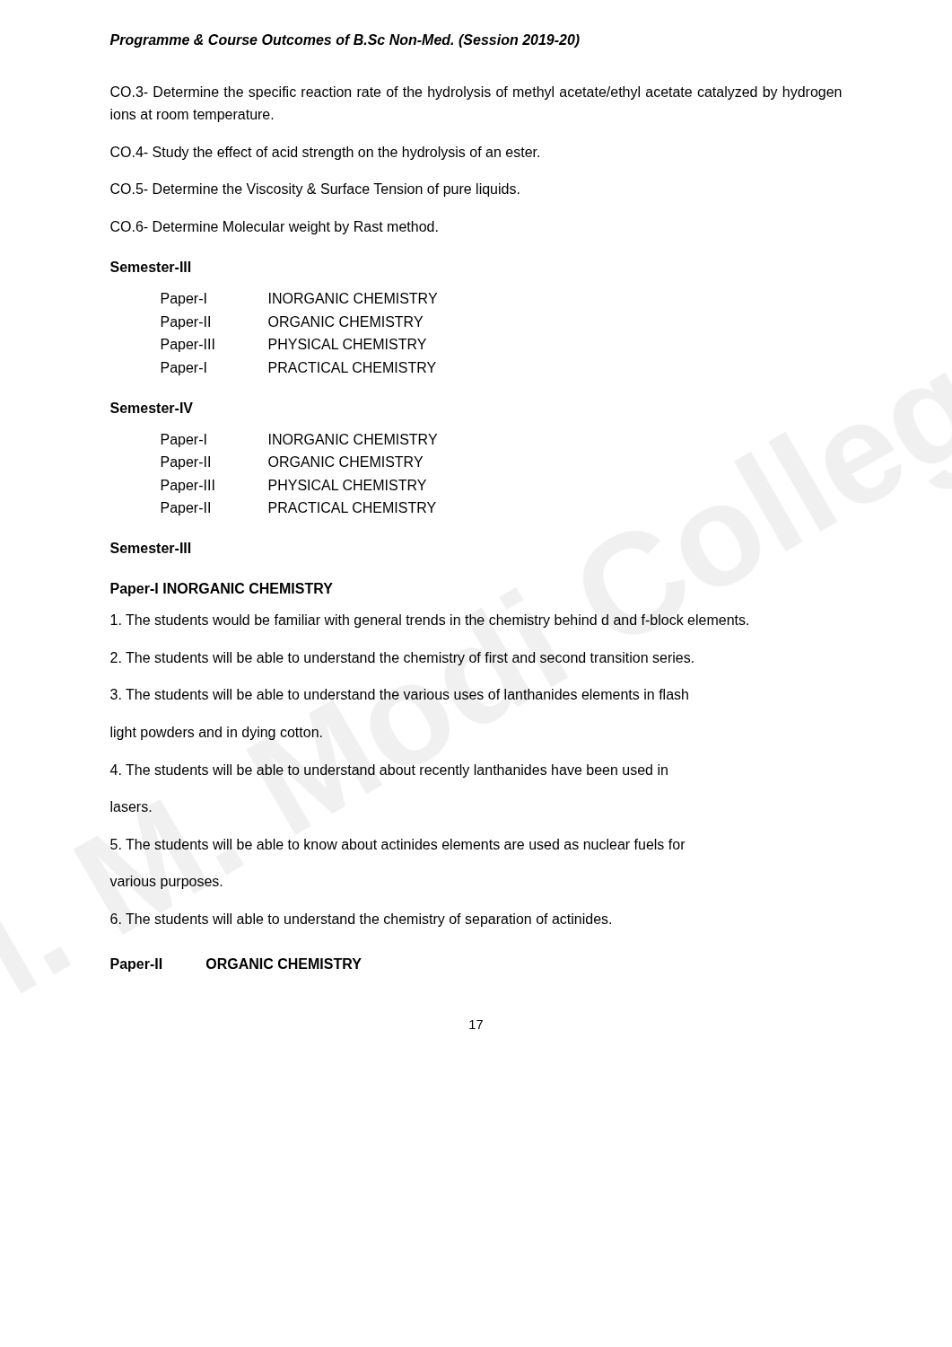M. M. Modi College
Programme & Course Outcomes of B.Sc Non-Med. (Session 2019-20)
CO.3- Determine the specific reaction rate of the hydrolysis of methyl acetate/ethyl acetate catalyzed by hydrogen ions at room temperature.
CO.4- Study the effect of acid strength on the hydrolysis of an ester.
CO.5- Determine the Viscosity & Surface Tension of pure liquids.
CO.6- Determine Molecular weight by Rast method.
Semester-III
Paper-I INORGANIC CHEMISTRY
Paper-II ORGANIC CHEMISTRY
Paper-III PHYSICAL CHEMISTRY
Paper-I PRACTICAL CHEMISTRY
Semester-IV
Paper-I INORGANIC CHEMISTRY
Paper-II ORGANIC CHEMISTRY
Paper-III PHYSICAL CHEMISTRY
Paper-II PRACTICAL CHEMISTRY
Semester-III
Paper-I INORGANIC CHEMISTRY
1. The students would be familiar with general trends in the chemistry behind d and f-block elements.
2. The students will be able to understand the chemistry of first and second transition series.
3. The students will be able to understand the various uses of lanthanides elements in flash
light powders and in dying cotton.
4. The students will be able to understand about recently lanthanides have been used in
lasers.
5. The students will be able to know about actinides elements are used as nuclear fuels for
various purposes.
6. The students will able to understand the chemistry of separation of actinides.
Paper-II ORGANIC CHEMISTRY
17